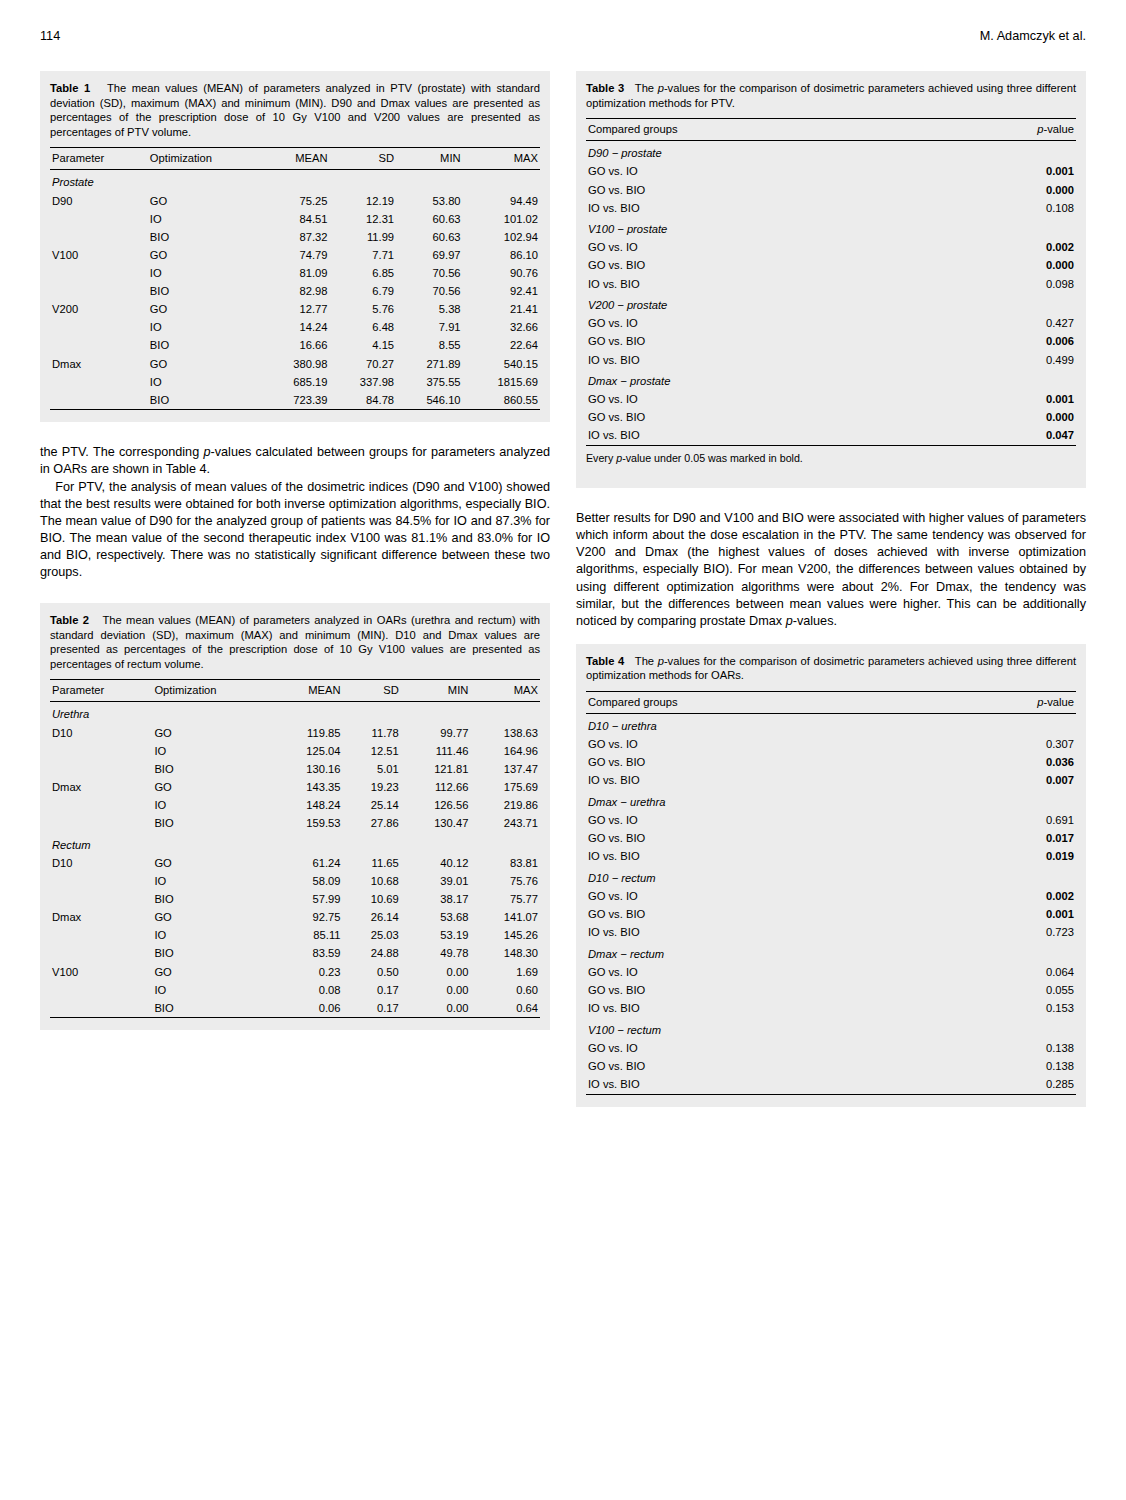114 M. Adamczyk et al.
Table 1 The mean values (MEAN) of parameters analyzed in PTV (prostate) with standard deviation (SD), maximum (MAX) and minimum (MIN). D90 and Dmax values are presented as percentages of the prescription dose of 10 Gy V100 and V200 values are presented as percentages of PTV volume.
| Parameter | Optimization | MEAN | SD | MIN | MAX |
| --- | --- | --- | --- | --- | --- |
| Prostate |
| D90 | GO | 75.25 | 12.19 | 53.80 | 94.49 |
| | IO | 84.51 | 12.31 | 60.63 | 101.02 |
| | BIO | 87.32 | 11.99 | 60.63 | 102.94 |
| V100 | GO | 74.79 | 7.71 | 69.97 | 86.10 |
| | IO | 81.09 | 6.85 | 70.56 | 90.76 |
| | BIO | 82.98 | 6.79 | 70.56 | 92.41 |
| V200 | GO | 12.77 | 5.76 | 5.38 | 21.41 |
| | IO | 14.24 | 6.48 | 7.91 | 32.66 |
| | BIO | 16.66 | 4.15 | 8.55 | 22.64 |
| Dmax | GO | 380.98 | 70.27 | 271.89 | 540.15 |
| | IO | 685.19 | 337.98 | 375.55 | 1815.69 |
| | BIO | 723.39 | 84.78 | 546.10 | 860.55 |
the PTV. The corresponding p-values calculated between groups for parameters analyzed in OARs are shown in Table 4.
For PTV, the analysis of mean values of the dosimetric indices (D90 and V100) showed that the best results were obtained for both inverse optimization algorithms, especially BIO. The mean value of D90 for the analyzed group of patients was 84.5% for IO and 87.3% for BIO. The mean value of the second therapeutic index V100 was 81.1% and 83.0% for IO and BIO, respectively. There was no statistically significant difference between these two groups.
Table 2 The mean values (MEAN) of parameters analyzed in OARs (urethra and rectum) with standard deviation (SD), maximum (MAX) and minimum (MIN). D10 and Dmax values are presented as percentages of the prescription dose of 10 Gy V100 values are presented as percentages of rectum volume.
| Parameter | Optimization | MEAN | SD | MIN | MAX |
| --- | --- | --- | --- | --- | --- |
| Urethra |
| D10 | GO | 119.85 | 11.78 | 99.77 | 138.63 |
| | IO | 125.04 | 12.51 | 111.46 | 164.96 |
| | BIO | 130.16 | 5.01 | 121.81 | 137.47 |
| Dmax | GO | 143.35 | 19.23 | 112.66 | 175.69 |
| | IO | 148.24 | 25.14 | 126.56 | 219.86 |
| | BIO | 159.53 | 27.86 | 130.47 | 243.71 |
| Rectum |
| D10 | GO | 61.24 | 11.65 | 40.12 | 83.81 |
| | IO | 58.09 | 10.68 | 39.01 | 75.76 |
| | BIO | 57.99 | 10.69 | 38.17 | 75.77 |
| Dmax | GO | 92.75 | 26.14 | 53.68 | 141.07 |
| | IO | 85.11 | 25.03 | 53.19 | 145.26 |
| | BIO | 83.59 | 24.88 | 49.78 | 148.30 |
| V100 | GO | 0.23 | 0.50 | 0.00 | 1.69 |
| | IO | 0.08 | 0.17 | 0.00 | 0.60 |
| | BIO | 0.06 | 0.17 | 0.00 | 0.64 |
Table 3 The p-values for the comparison of dosimetric parameters achieved using three different optimization methods for PTV.
| Compared groups | p -value |
| --- | --- |
| D90 − prostate |
| GO vs. IO | 0.001 |
| GO vs. BIO | 0.000 |
| IO vs. BIO | 0.108 |
| V100 − prostate |
| GO vs. IO | 0.002 |
| GO vs. BIO | 0.000 |
| IO vs. BIO | 0.098 |
| V200 − prostate |
| GO vs. IO | 0.427 |
| GO vs. BIO | 0.006 |
| IO vs. BIO | 0.499 |
| Dmax − prostate |
| GO vs. IO | 0.001 |
| GO vs. BIO | 0.000 |
| IO vs. BIO | 0.047 |
Every p-value under 0.05 was marked in bold.
Better results for D90 and V100 and BIO were associated with higher values of parameters which inform about the dose escalation in the PTV. The same tendency was observed for V200 and Dmax (the highest values of doses achieved with inverse optimization algorithms, especially BIO). For mean V200, the differences between values obtained by using different optimization algorithms were about 2%. For Dmax, the tendency was similar, but the differences between mean values were higher. This can be additionally noticed by comparing prostate Dmax p-values.
Table 4 The p-values for the comparison of dosimetric parameters achieved using three different optimization methods for OARs.
| Compared groups | p -value |
| --- | --- |
| D10 − urethra |
| GO vs. IO | 0.307 |
| GO vs. BIO | 0.036 |
| IO vs. BIO | 0.007 |
| Dmax − urethra |
| GO vs. IO | 0.691 |
| GO vs. BIO | 0.017 |
| IO vs. BIO | 0.019 |
| D10 − rectum |
| GO vs. IO | 0.002 |
| GO vs. BIO | 0.001 |
| IO vs. BIO | 0.723 |
| Dmax − rectum |
| GO vs. IO | 0.064 |
| GO vs. BIO | 0.055 |
| IO vs. BIO | 0.153 |
| V100 − rectum |
| GO vs. IO | 0.138 |
| GO vs. BIO | 0.138 |
| IO vs. BIO | 0.285 |